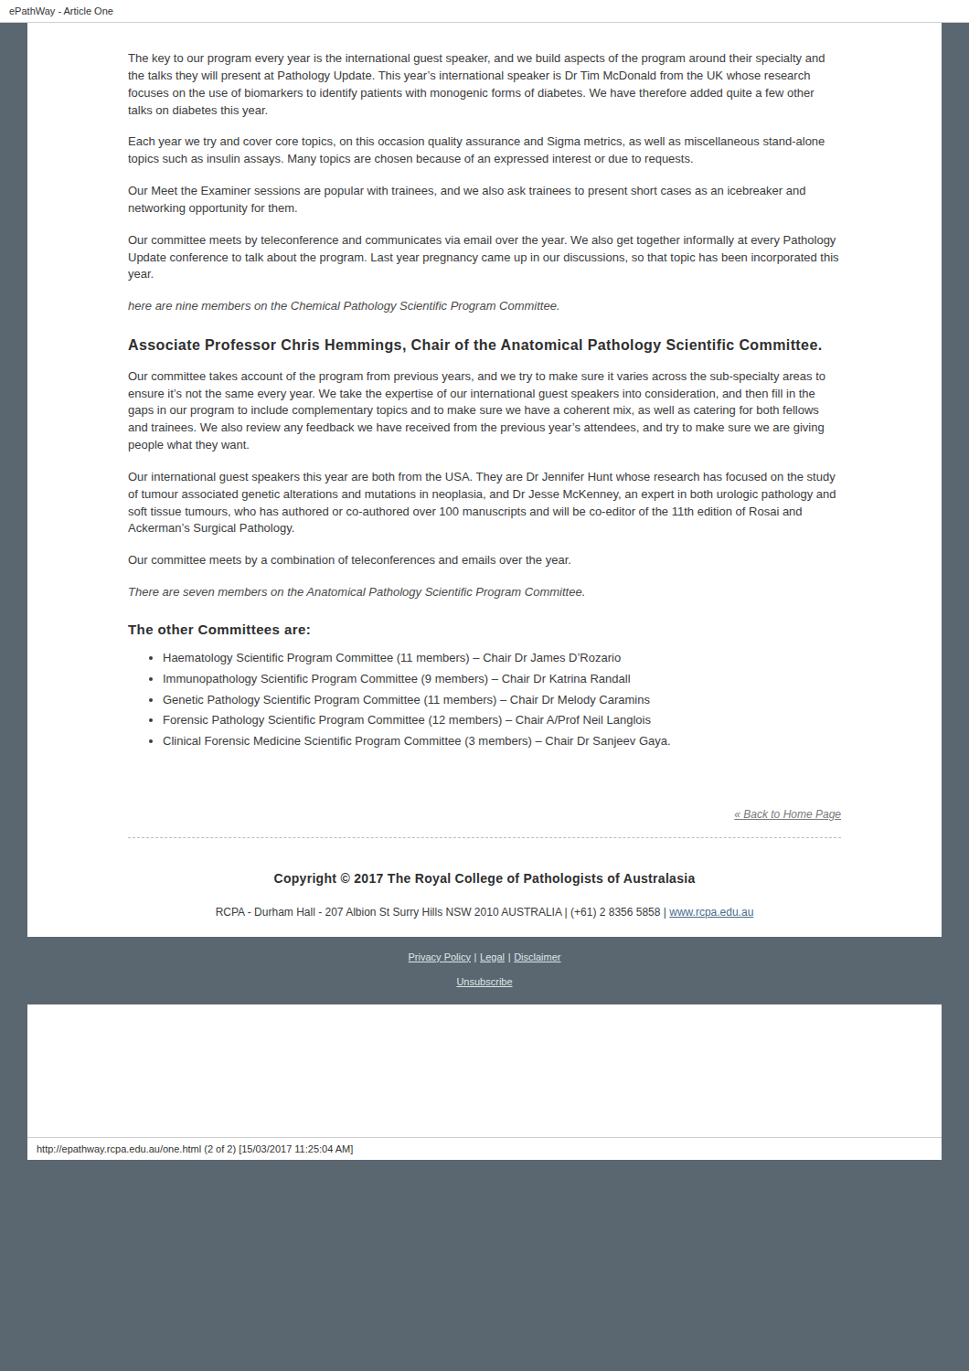ePathWay - Article One
The key to our program every year is the international guest speaker, and we build aspects of the program around their specialty and the talks they will present at Pathology Update. This year’s international speaker is Dr Tim McDonald from the UK whose research focuses on the use of biomarkers to identify patients with monogenic forms of diabetes. We have therefore added quite a few other talks on diabetes this year.
Each year we try and cover core topics, on this occasion quality assurance and Sigma metrics, as well as miscellaneous stand-alone topics such as insulin assays. Many topics are chosen because of an expressed interest or due to requests.
Our Meet the Examiner sessions are popular with trainees, and we also ask trainees to present short cases as an icebreaker and networking opportunity for them.
Our committee meets by teleconference and communicates via email over the year. We also get together informally at every Pathology Update conference to talk about the program. Last year pregnancy came up in our discussions, so that topic has been incorporated this year.
here are nine members on the Chemical Pathology Scientific Program Committee.
Associate Professor Chris Hemmings, Chair of the Anatomical Pathology Scientific Committee.
Our committee takes account of the program from previous years, and we try to make sure it varies across the sub-specialty areas to ensure it’s not the same every year. We take the expertise of our international guest speakers into consideration, and then fill in the gaps in our program to include complementary topics and to make sure we have a coherent mix, as well as catering for both fellows and trainees. We also review any feedback we have received from the previous year’s attendees, and try to make sure we are giving people what they want.
Our international guest speakers this year are both from the USA. They are Dr Jennifer Hunt whose research has focused on the study of tumour associated genetic alterations and mutations in neoplasia, and Dr Jesse McKenney, an expert in both urologic pathology and soft tissue tumours, who has authored or co-authored over 100 manuscripts and will be co-editor of the 11th edition of Rosai and Ackerman’s Surgical Pathology.
Our committee meets by a combination of teleconferences and emails over the year.
There are seven members on the Anatomical Pathology Scientific Program Committee.
The other Committees are:
Haematology Scientific Program Committee (11 members) – Chair Dr James D’Rozario
Immunopathology Scientific Program Committee (9 members) – Chair Dr Katrina Randall
Genetic Pathology Scientific Program Committee (11 members) – Chair Dr Melody Caramins
Forensic Pathology Scientific Program Committee (12 members) – Chair A/Prof Neil Langlois
Clinical Forensic Medicine Scientific Program Committee (3 members) – Chair Dr Sanjeev Gaya.
« Back to Home Page
Copyright © 2017 The Royal College of Pathologists of Australasia
RCPA - Durham Hall - 207 Albion St Surry Hills NSW 2010 AUSTRALIA | (+61) 2 8356 5858 | www.rcpa.edu.au
Privacy Policy | Legal | Disclaimer
Unsubscribe
http://epathway.rcpa.edu.au/one.html (2 of 2) [15/03/2017 11:25:04 AM]